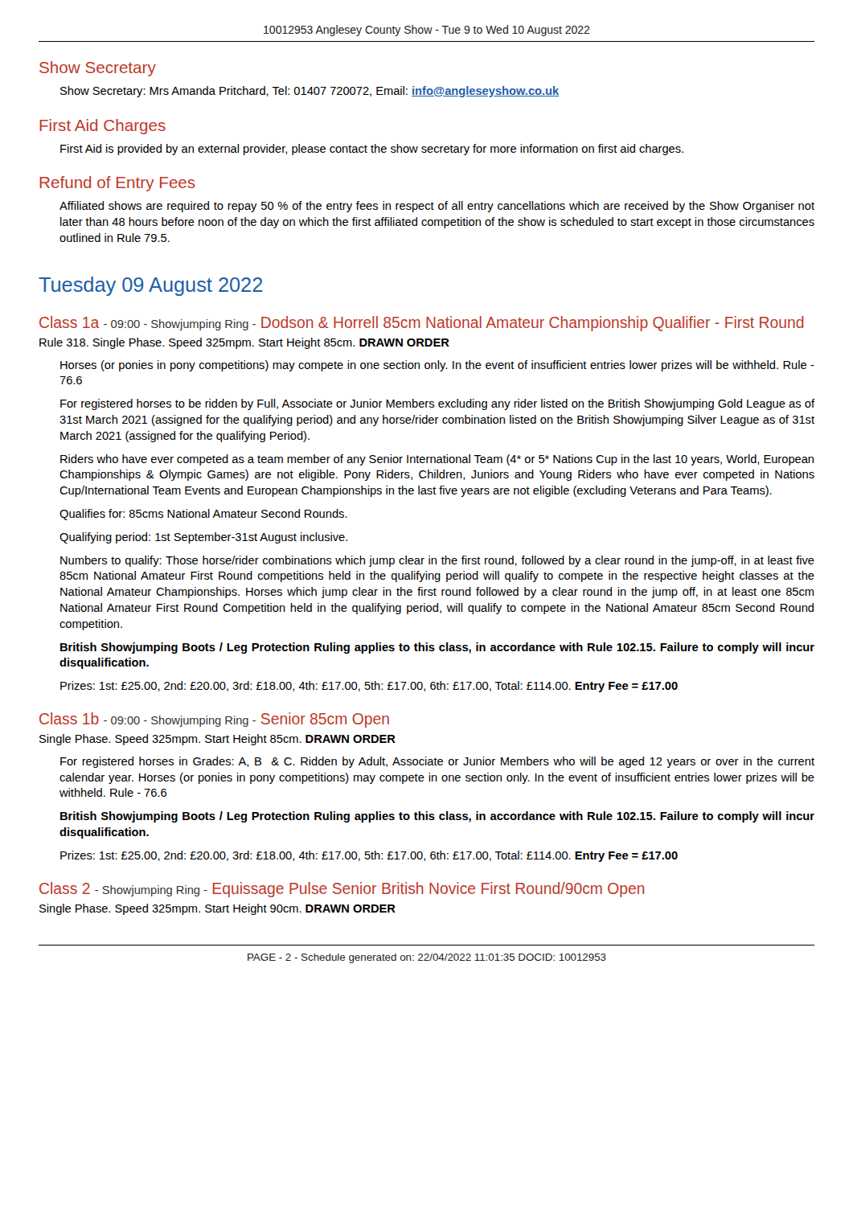10012953 Anglesey County Show - Tue 9 to Wed 10 August 2022
Show Secretary
Show Secretary: Mrs Amanda Pritchard, Tel: 01407 720072, Email: info@angleseyshow.co.uk
First Aid Charges
First Aid is provided by an external provider, please contact the show secretary for more information on first aid charges.
Refund of Entry Fees
Affiliated shows are required to repay 50 % of the entry fees in respect of all entry cancellations which are received by the Show Organiser not later than 48 hours before noon of the day on which the first affiliated competition of the show is scheduled to start except in those circumstances outlined in Rule 79.5.
Tuesday 09 August 2022
Class 1a - 09:00 - Showjumping Ring - Dodson & Horrell 85cm National Amateur Championship Qualifier - First Round
Rule 318. Single Phase. Speed 325mpm. Start Height 85cm. DRAWN ORDER
Horses (or ponies in pony competitions) may compete in one section only. In the event of insufficient entries lower prizes will be withheld. Rule - 76.6
For registered horses to be ridden by Full, Associate or Junior Members excluding any rider listed on the British Showjumping Gold League as of 31st March 2021 (assigned for the qualifying period) and any horse/rider combination listed on the British Showjumping Silver League as of 31st March 2021 (assigned for the qualifying Period).
Riders who have ever competed as a team member of any Senior International Team (4* or 5* Nations Cup in the last 10 years, World, European Championships & Olympic Games) are not eligible. Pony Riders, Children, Juniors and Young Riders who have ever competed in Nations Cup/International Team Events and European Championships in the last five years are not eligible (excluding Veterans and Para Teams).
Qualifies for: 85cms National Amateur Second Rounds.
Qualifying period: 1st September-31st August inclusive.
Numbers to qualify: Those horse/rider combinations which jump clear in the first round, followed by a clear round in the jump-off, in at least five 85cm National Amateur First Round competitions held in the qualifying period will qualify to compete in the respective height classes at the National Amateur Championships. Horses which jump clear in the first round followed by a clear round in the jump off, in at least one 85cm National Amateur First Round Competition held in the qualifying period, will qualify to compete in the National Amateur 85cm Second Round competition.
British Showjumping Boots / Leg Protection Ruling applies to this class, in accordance with Rule 102.15. Failure to comply will incur disqualification.
Prizes: 1st: £25.00, 2nd: £20.00, 3rd: £18.00, 4th: £17.00, 5th: £17.00, 6th: £17.00, Total: £114.00. Entry Fee = £17.00
Class 1b - 09:00 - Showjumping Ring - Senior 85cm Open
Single Phase. Speed 325mpm. Start Height 85cm. DRAWN ORDER
For registered horses in Grades: A, B & C. Ridden by Adult, Associate or Junior Members who will be aged 12 years or over in the current calendar year. Horses (or ponies in pony competitions) may compete in one section only. In the event of insufficient entries lower prizes will be withheld. Rule - 76.6
British Showjumping Boots / Leg Protection Ruling applies to this class, in accordance with Rule 102.15. Failure to comply will incur disqualification.
Prizes: 1st: £25.00, 2nd: £20.00, 3rd: £18.00, 4th: £17.00, 5th: £17.00, 6th: £17.00, Total: £114.00. Entry Fee = £17.00
Class 2 - Showjumping Ring - Equissage Pulse Senior British Novice First Round/90cm Open
Single Phase. Speed 325mpm. Start Height 90cm. DRAWN ORDER
PAGE - 2 - Schedule generated on: 22/04/2022 11:01:35 DOCID: 10012953